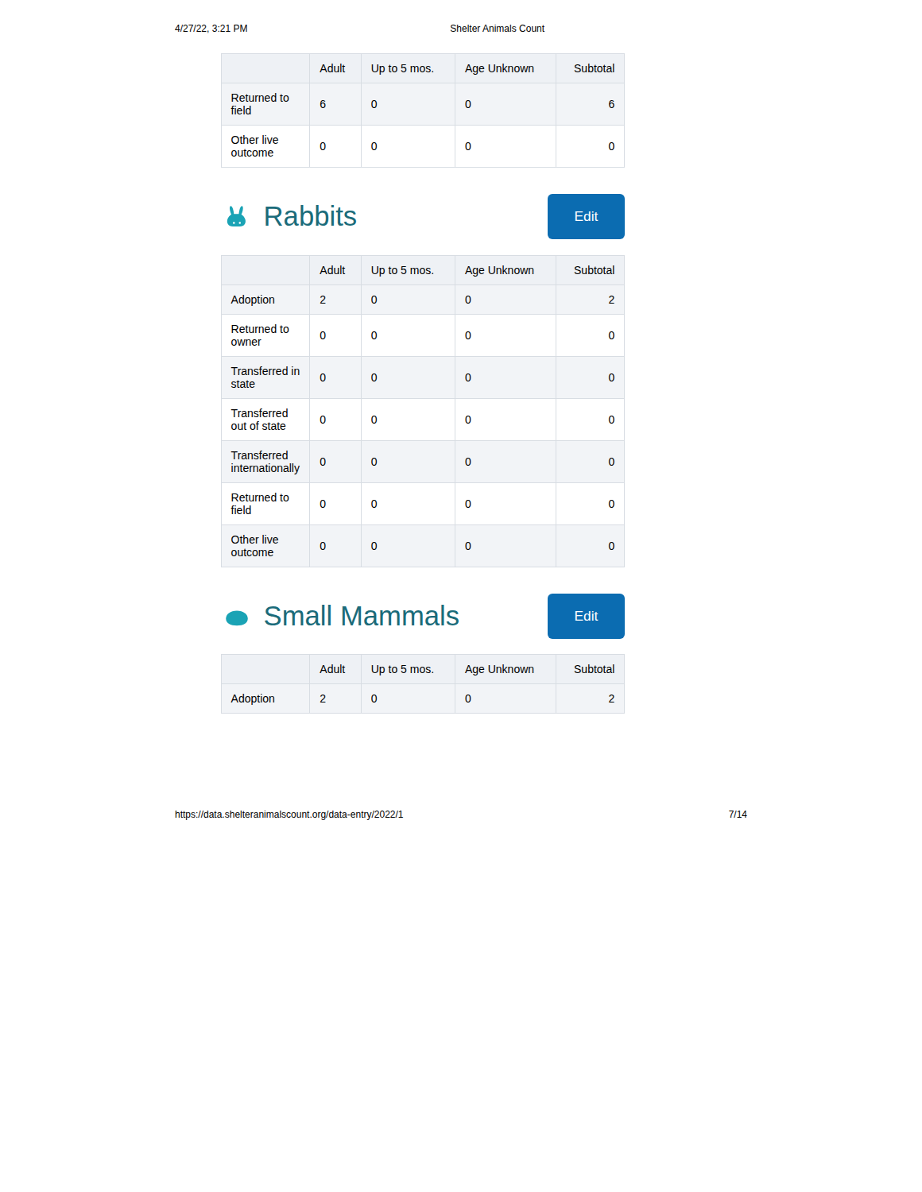4/27/22, 3:21 PM
Shelter Animals Count
| | Adult | Up to 5 mos. | Age Unknown | Subtotal |
| --- | --- | --- | --- | --- |
| Returned to field | 6 | 0 | 0 | 6 |
| Other live outcome | 0 | 0 | 0 | 0 |
Rabbits
Edit
| | Adult | Up to 5 mos. | Age Unknown | Subtotal |
| --- | --- | --- | --- | --- |
| Adoption | 2 | 0 | 0 | 2 |
| Returned to owner | 0 | 0 | 0 | 0 |
| Transferred in state | 0 | 0 | 0 | 0 |
| Transferred out of state | 0 | 0 | 0 | 0 |
| Transferred internationally | 0 | 0 | 0 | 0 |
| Returned to field | 0 | 0 | 0 | 0 |
| Other live outcome | 0 | 0 | 0 | 0 |
Small Mammals
Edit
| | Adult | Up to 5 mos. | Age Unknown | Subtotal |
| --- | --- | --- | --- | --- |
| Adoption | 2 | 0 | 0 | 2 |
https://data.shelteranimalscount.org/data-entry/2022/1 7/14